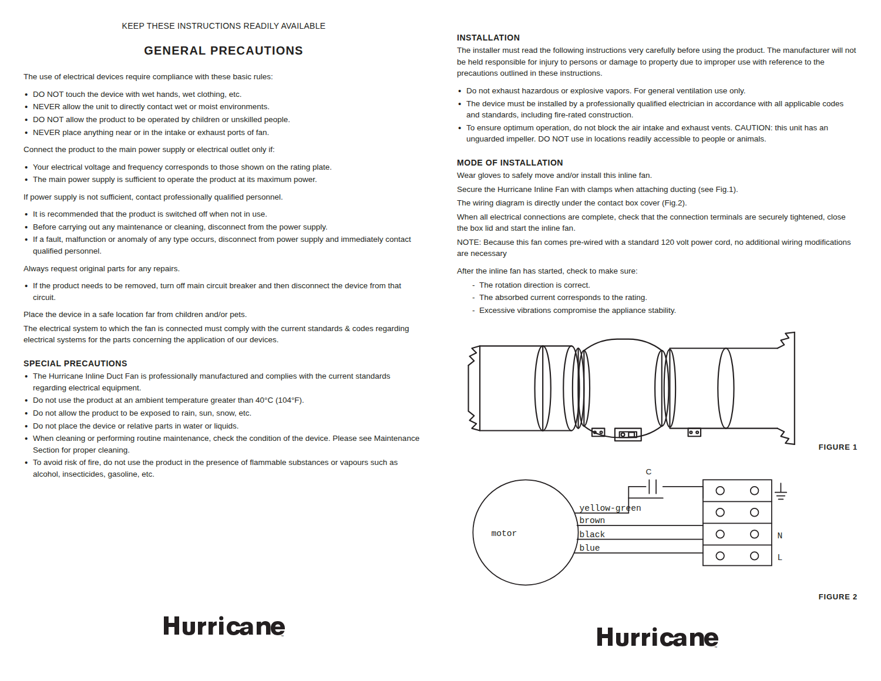KEEP THESE INSTRUCTIONS READILY AVAILABLE
GENERAL PRECAUTIONS
The use of electrical devices require compliance with these basic rules:
DO NOT touch the device with wet hands, wet clothing, etc.
NEVER allow the unit to directly contact wet or moist environments.
DO NOT allow the product to be operated by children or unskilled people.
NEVER place anything near or in the intake or exhaust ports of fan.
Connect the product to the main power supply or electrical outlet only if:
Your electrical voltage and frequency corresponds to those shown on the rating plate.
The main power supply is sufficient to operate the product at its maximum power.
If power supply is not sufficient, contact professionally qualified personnel.
It is recommended that the product is switched off when not in use.
Before carrying out any maintenance or cleaning, disconnect from the power supply.
If a fault, malfunction or anomaly of any type occurs, disconnect from power supply and immediately contact qualified personnel.
Always request original parts for any repairs.
If the product needs to be removed, turn off main circuit breaker and then disconnect the device from that circuit.
Place the device in a safe location far from children and/or pets.
The electrical system to which the fan is connected must comply with the current standards & codes regarding electrical systems for the parts concerning the application of our devices.
Special Precautions
The Hurricane Inline Duct Fan is professionally manufactured and complies with the current standards regarding electrical equipment.
Do not use the product at an ambient temperature greater than 40°C (104°F).
Do not allow the product to be exposed to rain, sun, snow, etc.
Do not place the device or relative parts in water or liquids.
When cleaning or performing routine maintenance, check the condition of the device. Please see Maintenance Section for proper cleaning.
To avoid risk of fire, do not use the product in the presence of flammable substances or vapours such as alcohol, insecticides, gasoline, etc.
™
Installation
The installer must read the following instructions very carefully before using the product. The manufacturer will not be held responsible for injury to persons or damage to property due to improper use with reference to the precautions outlined in these instructions.
Do not exhaust hazardous or explosive vapors. For general ventilation use only.
The device must be installed by a professionally qualified electrician in accordance with all applicable codes and standards, including fire-rated construction.
To ensure optimum operation, do not block the air intake and exhaust vents. CAUTION: this unit has an unguarded impeller. DO NOT use in locations readily accessible to people or animals.
Mode of Installation
Wear gloves to safely move and/or install this inline fan.
Secure the Hurricane Inline Fan with clamps when attaching ducting (see Fig.1).
The wiring diagram is directly under the contact box cover (Fig.2).
When all electrical connections are complete, check that the connection terminals are securely tightened, close the box lid and start the inline fan.
NOTE: Because this fan comes pre-wired with a standard 120 volt power cord, no additional wiring modifications are necessary
After the inline fan has started, check to make sure:
The rotation direction is correct.
The absorbed current corresponds to the rating.
Excessive vibrations compromise the appliance stability.
FIGURE 1
motor yellow-green brown black blue N L C
FIGURE 2
™